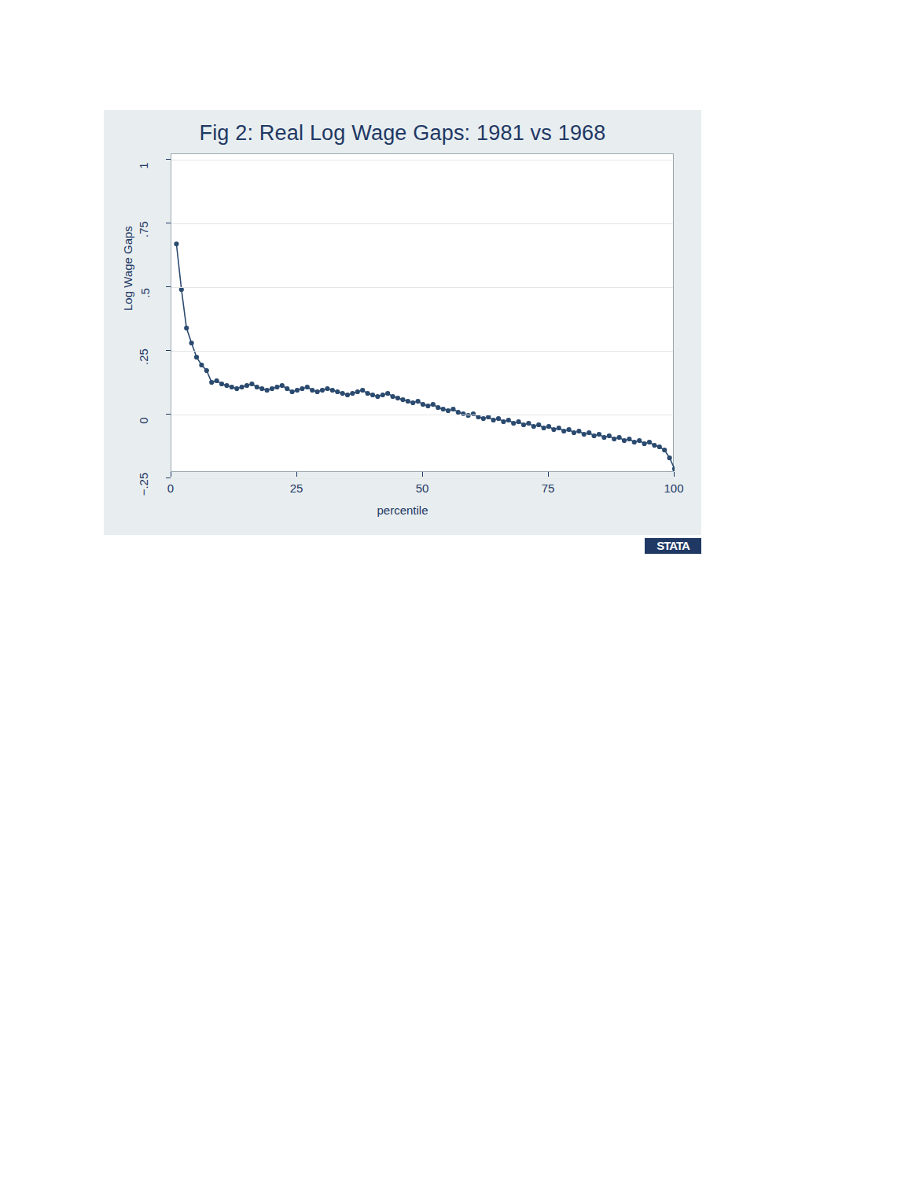Fig 2: Real Log Wage Gaps: 1981 vs 1968
Log Wage Gaps
1
.75
.5
.25
0
−.25
0
25
50
75
100
percentile
STATA